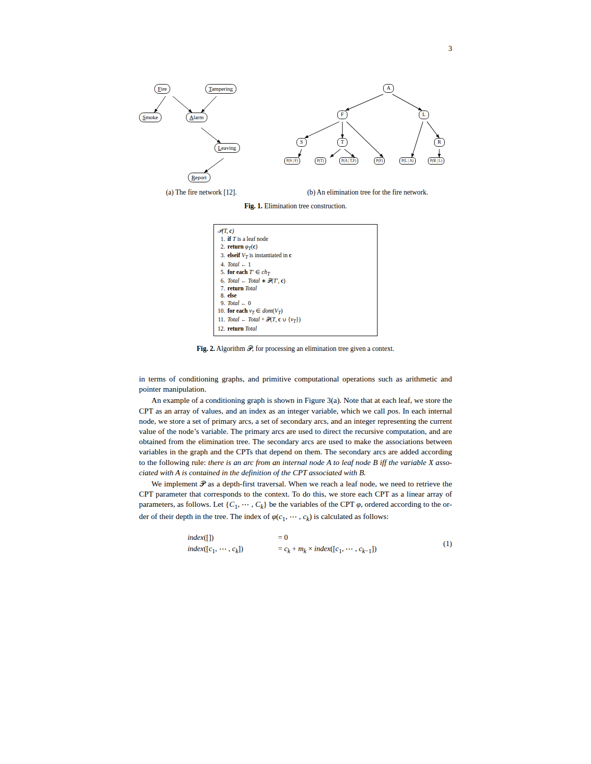3
Fire
Tampering
Smoke
Alarm
Leaving
Report
(a) The fire network [12].
A
F
L
S
T
R
P(S | F)
P(T)
P(A | T,F)
P(F)
P(L | A)
P(R | L)
(b) An elimination tree for the fire network.
Fig. 1. Elimination tree construction.
𝒫(T, c)
| 1. | if T is a leaf node |
| 2. | return φ T ( c ) |
| 3. | elseif V T is instantiated in c |
| 4. | Total ← 1 |
| 5. | for each T′ ∈ ch T |
| 6. | Total ← Total ∗ 𝒫( T′ , c ) |
| 7. | return Total |
| 8. | else |
| 9. | Total ← 0 |
| 10. | for each v T ∈ dom ( V T ) |
| 11. | Total ← Total + 𝒫( T , c ∪ { v T }) |
| 12. | return Total |
Fig. 2. Algorithm 𝒫, for processing an elimination tree given a context.
in terms of conditioning graphs, and primitive computational operations such as arithmetic and pointer manipulation.
An example of a conditioning graph is shown in Figure 3(a). Note that at each leaf, we store the CPT as an array of values, and an index as an integer variable, which we call pos. In each internal node, we store a set of primary arcs, a set of secondary arcs, and an integer representing the current value of the node’s variable. The primary arcs are used to direct the recursive computation, and are obtained from the elimination tree. The secondary arcs are used to make the associations between variables in the graph and the CPTs that depend on them. The secondary arcs are added according to the following rule: there is an arc from an internal node A to leaf node B iff the variable X associated with A is contained in the definition of the CPT associated with B.
We implement 𝒫 as a depth-first traversal. When we reach a leaf node, we need to retrieve the CPT parameter that corresponds to the context. To do this, we store each CPT as a linear array of parameters, as follows. Let {C1, ⋯ , Ck} be the variables of the CPT φ, ordered according to the order of their depth in the tree. The index of φ(c1, ⋯ , ck) is calculated as follows:
index([])= 0
index([c1, ⋯ , ck])= ck + mk × index([c1, ⋯ , ck−1])
(1)